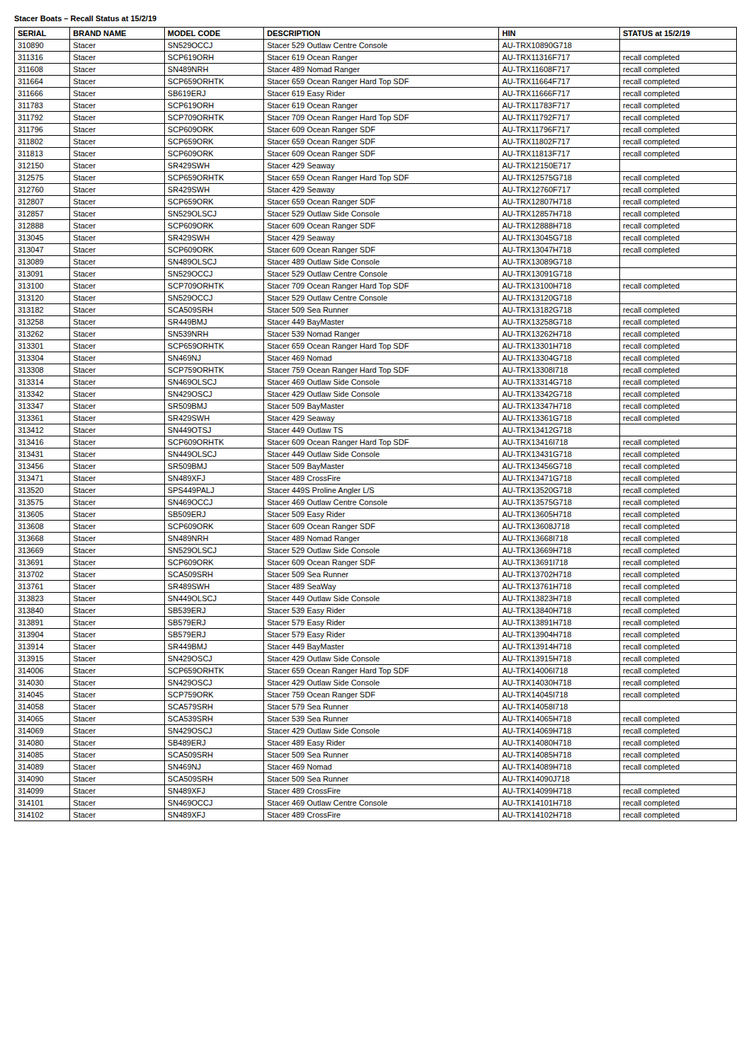Stacer Boats – Recall Status at 15/2/19
| SERIAL | BRAND NAME | MODEL CODE | DESCRIPTION | HIN | STATUS at 15/2/19 |
| --- | --- | --- | --- | --- | --- |
| 310890 | Stacer | SN529OCCJ | Stacer 529 Outlaw Centre Console | AU-TRX10890G718 | |
| 311316 | Stacer | SCP619ORH | Stacer 619 Ocean Ranger | AU-TRX11316F717 | recall completed |
| 311608 | Stacer | SN489NRH | Stacer 489 Nomad Ranger | AU-TRX11608F717 | recall completed |
| 311664 | Stacer | SCP659ORHTK | Stacer 659 Ocean Ranger Hard Top SDF | AU-TRX11664F717 | recall completed |
| 311666 | Stacer | SB619ERJ | Stacer 619 Easy Rider | AU-TRX11666F717 | recall completed |
| 311783 | Stacer | SCP619ORH | Stacer 619 Ocean Ranger | AU-TRX11783F717 | recall completed |
| 311792 | Stacer | SCP709ORHTK | Stacer 709 Ocean Ranger Hard Top SDF | AU-TRX11792F717 | recall completed |
| 311796 | Stacer | SCP609ORK | Stacer 609 Ocean Ranger SDF | AU-TRX11796F717 | recall completed |
| 311802 | Stacer | SCP659ORK | Stacer 659 Ocean Ranger SDF | AU-TRX11802F717 | recall completed |
| 311813 | Stacer | SCP609ORK | Stacer 609 Ocean Ranger SDF | AU-TRX11813F717 | recall completed |
| 312150 | Stacer | SR429SWH | Stacer 429 Seaway | AU-TRX12150E717 | |
| 312575 | Stacer | SCP659ORHTK | Stacer 659 Ocean Ranger Hard Top SDF | AU-TRX12575G718 | recall completed |
| 312760 | Stacer | SR429SWH | Stacer 429 Seaway | AU-TRX12760F717 | recall completed |
| 312807 | Stacer | SCP659ORK | Stacer 659 Ocean Ranger SDF | AU-TRX12807H718 | recall completed |
| 312857 | Stacer | SN529OLSCJ | Stacer 529 Outlaw Side Console | AU-TRX12857H718 | recall completed |
| 312888 | Stacer | SCP609ORK | Stacer 609 Ocean Ranger SDF | AU-TRX12888H718 | recall completed |
| 313045 | Stacer | SR429SWH | Stacer 429 Seaway | AU-TRX13045G718 | recall completed |
| 313047 | Stacer | SCP609ORK | Stacer 609 Ocean Ranger SDF | AU-TRX13047H718 | recall completed |
| 313089 | Stacer | SN489OLSCJ | Stacer 489 Outlaw Side Console | AU-TRX13089G718 | |
| 313091 | Stacer | SN529OCCJ | Stacer 529 Outlaw Centre Console | AU-TRX13091G718 | |
| 313100 | Stacer | SCP709ORHTK | Stacer 709 Ocean Ranger Hard Top SDF | AU-TRX13100H718 | recall completed |
| 313120 | Stacer | SN529OCCJ | Stacer 529 Outlaw Centre Console | AU-TRX13120G718 | |
| 313182 | Stacer | SCA509SRH | Stacer 509 Sea Runner | AU-TRX13182G718 | recall completed |
| 313258 | Stacer | SR449BMJ | Stacer 449 BayMaster | AU-TRX13258G718 | recall completed |
| 313262 | Stacer | SN539NRH | Stacer 539 Nomad Ranger | AU-TRX13262H718 | recall completed |
| 313301 | Stacer | SCP659ORHTK | Stacer 659 Ocean Ranger Hard Top SDF | AU-TRX13301H718 | recall completed |
| 313304 | Stacer | SN469NJ | Stacer 469 Nomad | AU-TRX13304G718 | recall completed |
| 313308 | Stacer | SCP759ORHTK | Stacer 759 Ocean Ranger Hard Top SDF | AU-TRX13308I718 | recall completed |
| 313314 | Stacer | SN469OLSCJ | Stacer 469 Outlaw Side Console | AU-TRX13314G718 | recall completed |
| 313342 | Stacer | SN429OSCJ | Stacer 429 Outlaw Side Console | AU-TRX13342G718 | recall completed |
| 313347 | Stacer | SR509BMJ | Stacer 509 BayMaster | AU-TRX13347H718 | recall completed |
| 313361 | Stacer | SR429SWH | Stacer 429 Seaway | AU-TRX13361G718 | recall completed |
| 313412 | Stacer | SN449OTSJ | Stacer 449 Outlaw TS | AU-TRX13412G718 | |
| 313416 | Stacer | SCP609ORHTK | Stacer 609 Ocean Ranger Hard Top SDF | AU-TRX13416I718 | recall completed |
| 313431 | Stacer | SN449OLSCJ | Stacer 449 Outlaw Side Console | AU-TRX13431G718 | recall completed |
| 313456 | Stacer | SR509BMJ | Stacer 509 BayMaster | AU-TRX13456G718 | recall completed |
| 313471 | Stacer | SN489XFJ | Stacer 489 CrossFire | AU-TRX13471G718 | recall completed |
| 313520 | Stacer | SPS449PALJ | Stacer 449S Proline Angler L/S | AU-TRX13520G718 | recall completed |
| 313575 | Stacer | SN469OCCJ | Stacer 469 Outlaw Centre Console | AU-TRX13575G718 | recall completed |
| 313605 | Stacer | SB509ERJ | Stacer 509 Easy Rider | AU-TRX13605H718 | recall completed |
| 313608 | Stacer | SCP609ORK | Stacer 609 Ocean Ranger SDF | AU-TRX13608J718 | recall completed |
| 313668 | Stacer | SN489NRH | Stacer 489 Nomad Ranger | AU-TRX13668I718 | recall completed |
| 313669 | Stacer | SN529OLSCJ | Stacer 529 Outlaw Side Console | AU-TRX13669H718 | recall completed |
| 313691 | Stacer | SCP609ORK | Stacer 609 Ocean Ranger SDF | AU-TRX13691I718 | recall completed |
| 313702 | Stacer | SCA509SRH | Stacer 509 Sea Runner | AU-TRX13702H718 | recall completed |
| 313761 | Stacer | SR489SWH | Stacer 489 SeaWay | AU-TRX13761H718 | recall completed |
| 313823 | Stacer | SN449OLSCJ | Stacer 449 Outlaw Side Console | AU-TRX13823H718 | recall completed |
| 313840 | Stacer | SB539ERJ | Stacer 539 Easy Rider | AU-TRX13840H718 | recall completed |
| 313891 | Stacer | SB579ERJ | Stacer 579 Easy Rider | AU-TRX13891H718 | recall completed |
| 313904 | Stacer | SB579ERJ | Stacer 579 Easy Rider | AU-TRX13904H718 | recall completed |
| 313914 | Stacer | SR449BMJ | Stacer 449 BayMaster | AU-TRX13914H718 | recall completed |
| 313915 | Stacer | SN429OSCJ | Stacer 429 Outlaw Side Console | AU-TRX13915H718 | recall completed |
| 314006 | Stacer | SCP659ORHTK | Stacer 659 Ocean Ranger Hard Top SDF | AU-TRX14006I718 | recall completed |
| 314030 | Stacer | SN429OSCJ | Stacer 429 Outlaw Side Console | AU-TRX14030H718 | recall completed |
| 314045 | Stacer | SCP759ORK | Stacer 759 Ocean Ranger SDF | AU-TRX14045I718 | recall completed |
| 314058 | Stacer | SCA579SRH | Stacer 579 Sea Runner | AU-TRX14058I718 | |
| 314065 | Stacer | SCA539SRH | Stacer 539 Sea Runner | AU-TRX14065H718 | recall completed |
| 314069 | Stacer | SN429OSCJ | Stacer 429 Outlaw Side Console | AU-TRX14069H718 | recall completed |
| 314080 | Stacer | SB489ERJ | Stacer 489 Easy Rider | AU-TRX14080H718 | recall completed |
| 314085 | Stacer | SCA509SRH | Stacer 509 Sea Runner | AU-TRX14085H718 | recall completed |
| 314089 | Stacer | SN469NJ | Stacer 469 Nomad | AU-TRX14089H718 | recall completed |
| 314090 | Stacer | SCA509SRH | Stacer 509 Sea Runner | AU-TRX14090J718 | |
| 314099 | Stacer | SN489XFJ | Stacer 489 CrossFire | AU-TRX14099H718 | recall completed |
| 314101 | Stacer | SN469OCCJ | Stacer 469 Outlaw Centre Console | AU-TRX14101H718 | recall completed |
| 314102 | Stacer | SN489XFJ | Stacer 489 CrossFire | AU-TRX14102H718 | recall completed |